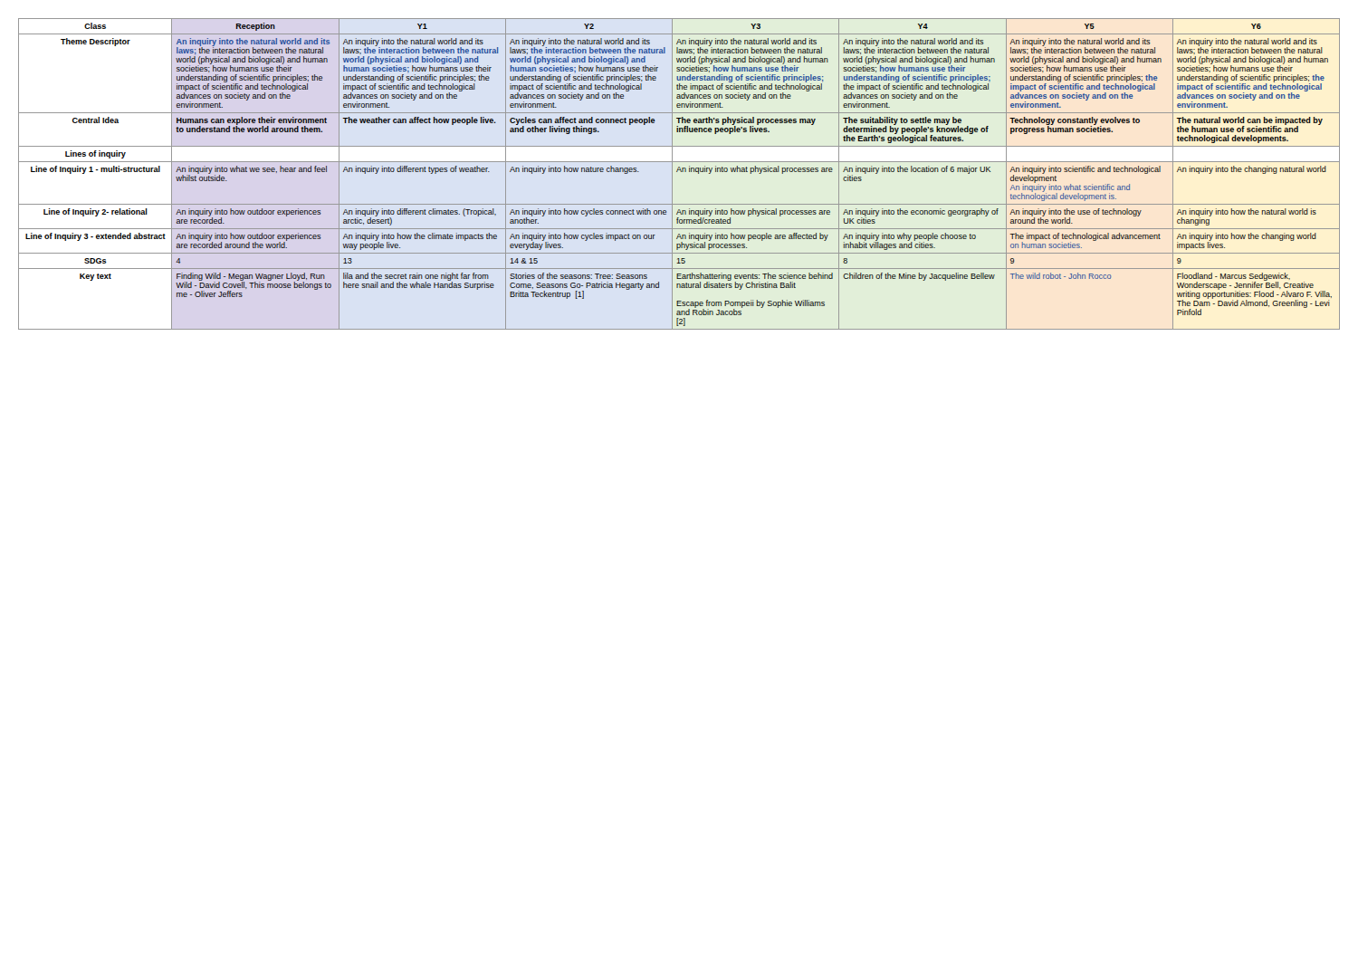| Class | Reception | Y1 | Y2 | Y3 | Y4 | Y5 | Y6 |
| --- | --- | --- | --- | --- | --- | --- | --- |
| Theme Descriptor | An inquiry into the natural world and its laws; the interaction between the natural world (physical and biological) and human societies; how humans use their understanding of scientific principles; the impact of scientific and technological advances on society and on the environment. | An inquiry into the natural world and its laws; the interaction between the natural world (physical and biological) and human societies; how humans use their understanding of scientific principles; the impact of scientific and technological advances on society and on the environment. | An inquiry into the natural world and its laws; the interaction between the natural world (physical and biological) and human societies; how humans use their understanding of scientific principles; the impact of scientific and technological advances on society and on the environment. | An inquiry into the natural world and its laws; the interaction between the natural world (physical and biological) and human societies; how humans use their understanding of scientific principles; the impact of scientific and technological advances on society and on the environment. | An inquiry into the natural world and its laws; the interaction between the natural world (physical and biological) and human societies; how humans use their understanding of scientific principles; the impact of scientific and technological advances on society and on the environment. | An inquiry into the natural world and its laws; the interaction between the natural world (physical and biological) and human societies; how humans use their understanding of scientific principles; the impact of scientific and technological advances on society and on the environment. | An inquiry into the natural world and its laws; the interaction between the natural world (physical and biological) and human societies; how humans use their understanding of scientific principles; the impact of scientific and technological advances on society and on the environment. |
| Central Idea | Humans can explore their environment to understand the world around them. | The weather can affect how people live. | Cycles can affect and connect people and other living things. | The earth's physical processes may influence people's lives. | The suitability to settle may be determined by people's knowledge of the Earth's geological features. | Technology constantly evolves to progress human societies. | The natural world can be impacted by the human use of scientific and technological developments. |
| Lines of inquiry | | | | | | | |
| Line of Inquiry 1 - multi-structural | An inquiry into what we see, hear and feel whilst outside. | An inquiry into different types of weather. | An inquiry into how nature changes. | An inquiry into what physical processes are | An inquiry into the location of 6 major UK cities | An inquiry into scientific and technological development An inquiry into what scientific and technological development is. | An inquiry into the changing natural world |
| Line of Inquiry 2- relational | An inquiry into how outdoor experiences are recorded. | An inquiry into different climates. (Tropical, arctic, desert) | An inquiry into how cycles connect with one another. | An inquiry into how physical processes are formed/created | An inquiry into the economic georgraphy of UK cities | An inquiry into the use of technology around the world. | An inquiry into how the natural world is changing |
| Line of Inquiry 3 - extended abstract | An inquiry into how outdoor experiences are recorded around the world. | An inquiry into how the climate impacts the way people live. | An inquiry into how cycles impact on our everyday lives. | An inquiry into how people are affected by physical processes. | An inquiry into why people choose to inhabit villages and cities. | The impact of technological advancement on human societies. | An inquiry into how the changing world impacts lives. |
| SDGs | 4 | 13 | 14 & 15 | 15 | 8 | 9 | 9 |
| Key text | Finding Wild - Megan Wagner Lloyd, Run Wild - David Covell, This moose belongs to me - Oliver Jeffers | lila and the secret rain one night far from here snail and the whale Handas Surprise | Stories of the seasons: Tree: Seasons Come, Seasons Go- Patricia Hegarty and Britta Teckentrup [1] | Earthshattering events: The science behind natural disaters by Christina Balit Escape from Pompeii by Sophie Williams and Robin Jacobs [2] | Children of the Mine by Jacqueline Bellew | The wild robot - John Rocco | Floodland - Marcus Sedgewick, Wonderscape - Jennifer Bell, Creative writing opportunities: Flood - Alvaro F. Villa, The Dam - David Almond, Greenling - Levi Pinfold |